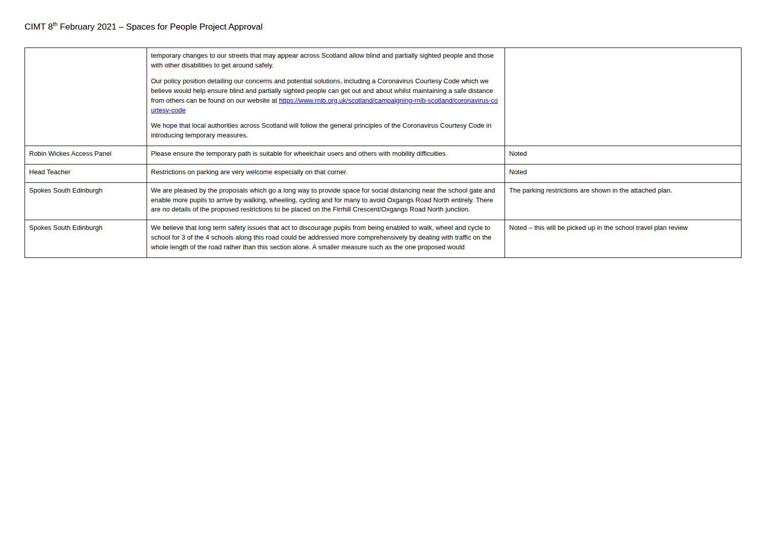CIMT 8th February 2021 – Spaces for People Project Approval
| | temporary changes to our streets that may appear across Scotland allow blind and partially sighted people and those with other disabilities to get around safely. Our policy position detailing our concerns and potential solutions, including a Coronavirus Courtesy Code which we believe would help ensure blind and partially sighted people can get out and about whilst maintaining a safe distance from others can be found on our website at https://www.rnib.org.uk/scotland/campaigning-rnib-scotland/coronavirus-courtesy-code We hope that local authorities across Scotland will follow the general principles of the Coronavirus Courtesy Code in introducing temporary measures. | |
| Robin Wickes Access Panel | Please ensure the temporary path is suitable for wheelchair users and others with mobility difficulties. | Noted |
| Head Teacher | Restrictions on parking are very welcome especially on that corner. | Noted |
| Spokes South Edinburgh | We are pleased by the proposals which go a long way to provide space for social distancing near the school gate and enable more pupils to arrive by walking, wheeling, cycling and for many to avoid Oxgangs Road North entirely. There are no details of the proposed restrictions to be placed on the Firrhill Crescent/Oxgangs Road North junction. | The parking restrictions are shown in the attached plan. |
| Spokes South Edinburgh | We believe that long term safety issues that act to discourage pupils from being enabled to walk, wheel and cycle to school for 3 of the 4 schools along this road could be addressed more comprehensively by dealing with traffic on the whole length of the road rather than this section alone. A smaller measure such as the one proposed would | Noted – this will be picked up in the school travel plan review |